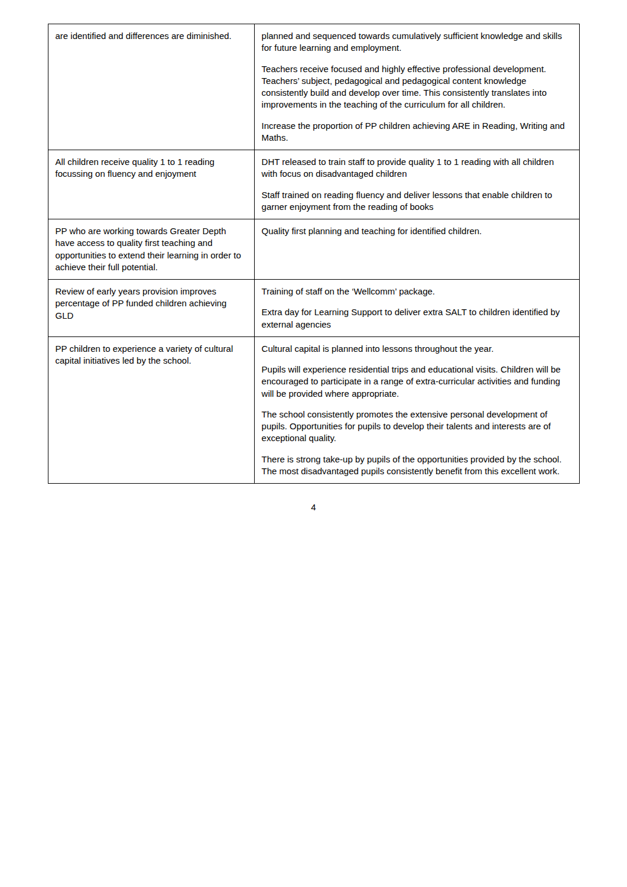| are identified and differences are diminished. | planned and sequenced towards cumulatively sufficient knowledge and skills for future learning and employment. Teachers receive focused and highly effective professional development. Teachers’ subject, pedagogical and pedagogical content knowledge consistently build and develop over time. This consistently translates into improvements in the teaching of the curriculum for all children. Increase the proportion of PP children achieving ARE in Reading, Writing and Maths. |
| All children receive quality 1 to 1 reading focussing on fluency and enjoyment | DHT released to train staff to provide quality 1 to 1 reading with all children with focus on disadvantaged children Staff trained on reading fluency and deliver lessons that enable children to garner enjoyment from the reading of books |
| PP who are working towards Greater Depth have access to quality first teaching and opportunities to extend their learning in order to achieve their full potential. | Quality first planning and teaching for identified children. |
| Review of early years provision improves percentage of PP funded children achieving GLD | Training of staff on the ‘Wellcomm’ package. Extra day for Learning Support to deliver extra SALT to children identified by external agencies |
| PP children to experience a variety of cultural capital initiatives led by the school. | Cultural capital is planned into lessons throughout the year. Pupils will experience residential trips and educational visits. Children will be encouraged to participate in a range of extra-curricular activities and funding will be provided where appropriate. The school consistently promotes the extensive personal development of pupils. Opportunities for pupils to develop their talents and interests are of exceptional quality. There is strong take-up by pupils of the opportunities provided by the school. The most disadvantaged pupils consistently benefit from this excellent work. |
4